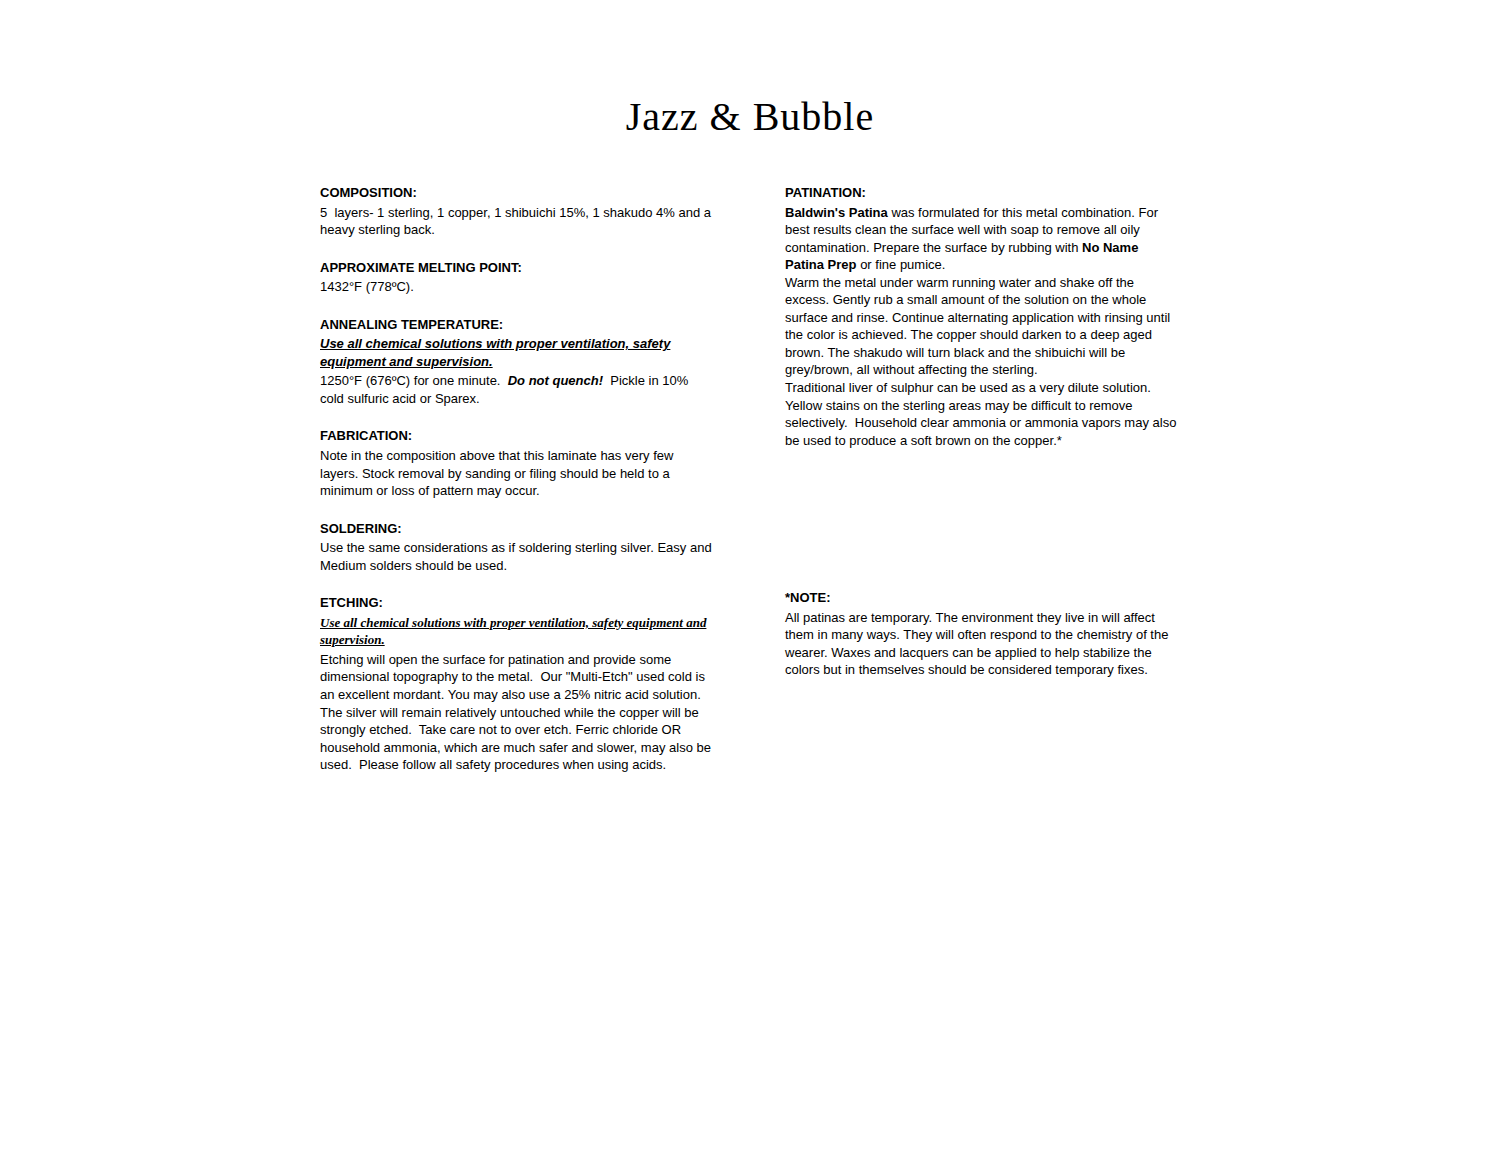Jazz & Bubble
Composition:
5 layers- 1 sterling, 1 copper, 1 shibuichi 15%, 1 shakudo 4% and a heavy sterling back.
Approximate Melting Point:
1432°F (778ºC).
Annealing Temperature:
Use all chemical solutions with proper ventilation, safety equipment and supervision.
1250°F (676ºC) for one minute. Do not quench! Pickle in 10% cold sulfuric acid or Sparex.
Fabrication:
Note in the composition above that this laminate has very few layers. Stock removal by sanding or filing should be held to a minimum or loss of pattern may occur.
Soldering:
Use the same considerations as if soldering sterling silver. Easy and Medium solders should be used.
Etching:
Use all chemical solutions with proper ventilation, safety equipment and supervision.
Etching will open the surface for patination and provide some dimensional topography to the metal. Our "Multi-Etch" used cold is an excellent mordant. You may also use a 25% nitric acid solution. The silver will remain relatively untouched while the copper will be strongly etched. Take care not to over etch. Ferric chloride OR household ammonia, which are much safer and slower, may also be used. Please follow all safety procedures when using acids.
Patination:
Baldwin's Patina was formulated for this metal combination. For best results clean the surface well with soap to remove all oily contamination. Prepare the surface by rubbing with No Name Patina Prep or fine pumice.
Warm the metal under warm running water and shake off the excess. Gently rub a small amount of the solution on the whole surface and rinse. Continue alternating application with rinsing until the color is achieved. The copper should darken to a deep aged brown. The shakudo will turn black and the shibuichi will be grey/brown, all without affecting the sterling.
Traditional liver of sulphur can be used as a very dilute solution. Yellow stains on the sterling areas may be difficult to remove selectively. Household clear ammonia or ammonia vapors may also be used to produce a soft brown on the copper.*
*Note:
All patinas are temporary. The environment they live in will affect them in many ways. They will often respond to the chemistry of the wearer. Waxes and lacquers can be applied to help stabilize the colors but in themselves should be considered temporary fixes.